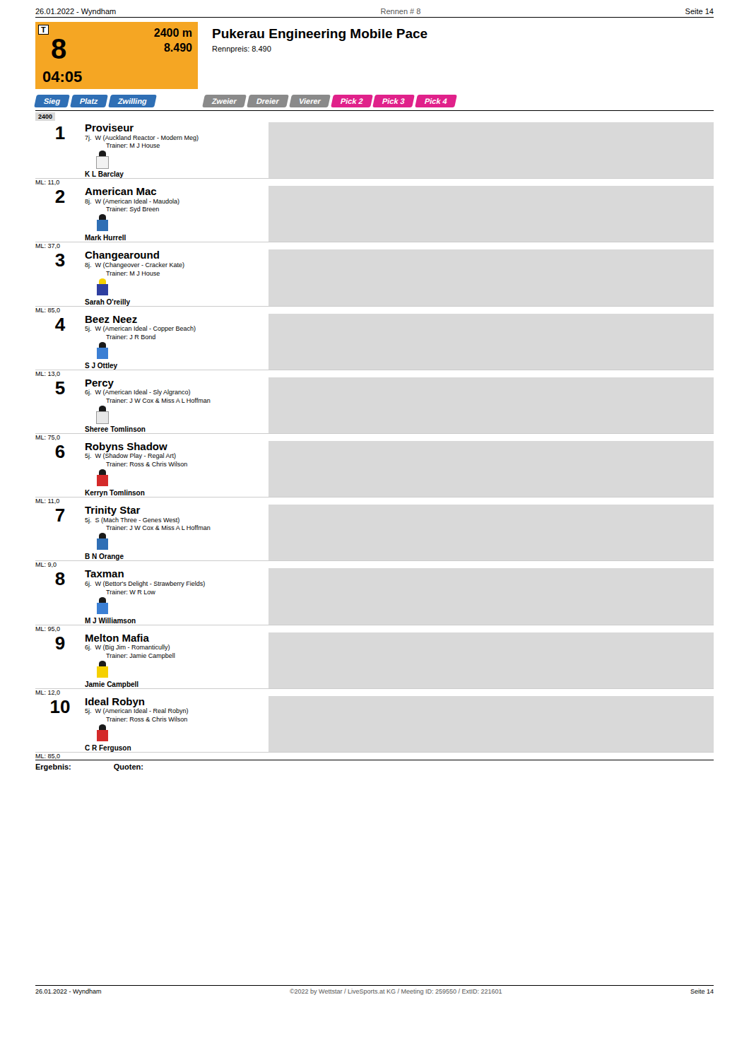26.01.2022 - Wyndham
Rennen # 8
Seite 14
T
8
04:05
2400 m
8.490
Pukerau Engineering Mobile Pace
Rennpreis: 8.490
Sieg Platz Zwilling QPL Zweier Dreier Vierer Pick 2 Pick 3 Pick 4
2400
| 1 | Proviseur 7j. W (Auckland Reactor - Modern Meg) Trainer: M J House K L Barclay | |
| ML: 11,0 | |
| 2 | American Mac 8j. W (American Ideal - Maudola) Trainer: Syd Breen Mark Hurrell | |
| ML: 37,0 | |
| 3 | Changearound 8j. W (Changeover - Cracker Kate) Trainer: M J House Sarah O'reilly | |
| ML: 85,0 | |
| 4 | Beez Neez 5j. W (American Ideal - Copper Beach) Trainer: J R Bond S J Ottley | |
| ML: 13,0 | |
| 5 | Percy 6j. W (American Ideal - Sly Algranco) Trainer: J W Cox & Miss A L Hoffman Sheree Tomlinson | |
| ML: 75,0 | |
| 6 | Robyns Shadow 5j. W (Shadow Play - Regal Art) Trainer: Ross & Chris Wilson Kerryn Tomlinson | |
| ML: 11,0 | |
| 7 | Trinity Star 5j. S (Mach Three - Genes West) Trainer: J W Cox & Miss A L Hoffman B N Orange | |
| ML: 9,0 | |
| 8 | Taxman 6j. W (Bettor's Delight - Strawberry Fields) Trainer: W R Low M J Williamson | |
| ML: 95,0 | |
| 9 | Melton Mafia 6j. W (Big Jim - Romanticully) Trainer: Jamie Campbell Jamie Campbell | |
| ML: 12,0 | |
| 10 | Ideal Robyn 5j. W (American Ideal - Real Robyn) Trainer: Ross & Chris Wilson C R Ferguson | |
| ML: 85,0 | |
Ergebnis: Quoten:
26.01.2022 - Wyndham
©2022 by Wettstar / LiveSports.at KG / Meeting ID: 259550 / ExtID: 221601
Seite 14